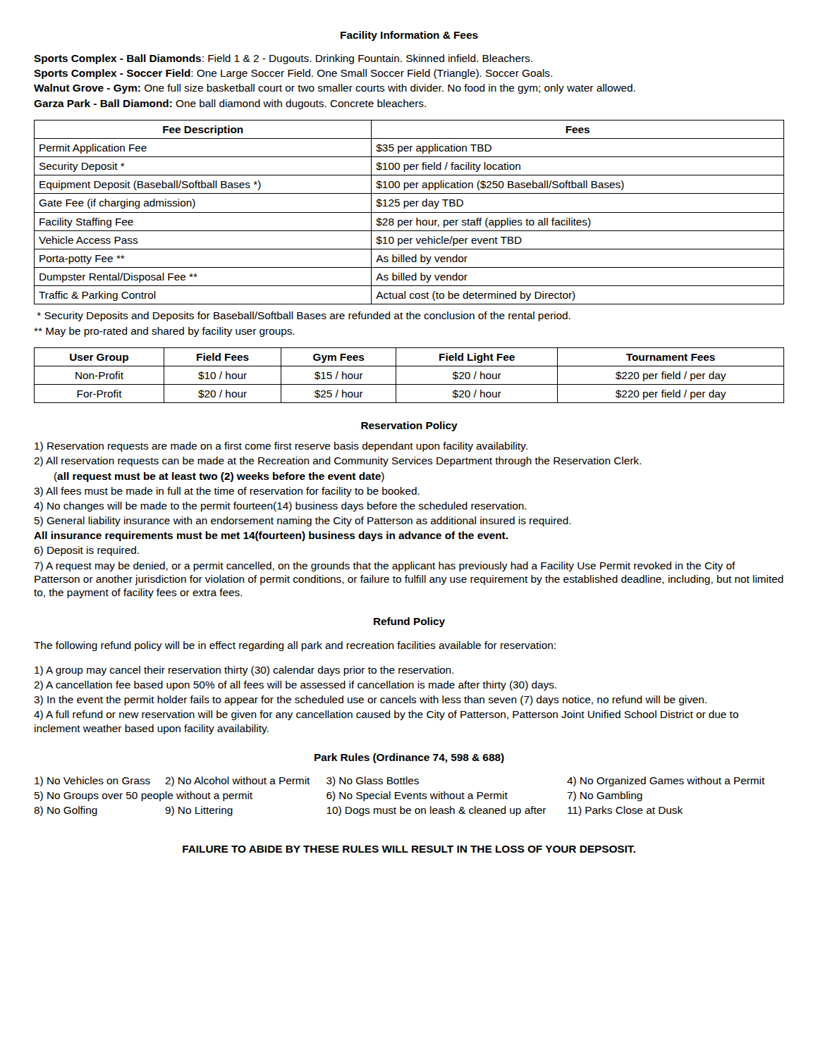Facility Information & Fees
Sports Complex - Ball Diamonds: Field 1 & 2 - Dugouts. Drinking Fountain. Skinned infield. Bleachers.
Sports Complex - Soccer Field: One Large Soccer Field. One Small Soccer Field (Triangle). Soccer Goals.
Walnut Grove - Gym: One full size basketball court or two smaller courts with divider. No food in the gym; only water allowed.
Garza Park - Ball Diamond: One ball diamond with dugouts. Concrete bleachers.
| Fee Description | Fees |
| --- | --- |
| Permit Application Fee | $35 per application TBD |
| Security Deposit * | $100 per field / facility location |
| Equipment Deposit (Baseball/Softball Bases *) | $100 per application ($250 Baseball/Softball Bases) |
| Gate Fee (if charging admission) | $125 per day TBD |
| Facility Staffing Fee | $28 per hour, per staff (applies to all facilites) |
| Vehicle Access Pass | $10 per vehicle/per event TBD |
| Porta-potty Fee ** | As billed by vendor |
| Dumpster Rental/Disposal Fee ** | As billed by vendor |
| Traffic & Parking Control | Actual cost (to be determined by Director) |
* Security Deposits and Deposits for Baseball/Softball Bases are refunded at the conclusion of the rental period.
** May be pro-rated and shared by facility user groups.
| User Group | Field Fees | Gym Fees | Field Light Fee | Tournament Fees |
| --- | --- | --- | --- | --- |
| Non-Profit | $10 / hour | $15 / hour | $20 / hour | $220 per field / per day |
| For-Profit | $20 / hour | $25 / hour | $20 / hour | $220 per field / per day |
Reservation Policy
1) Reservation requests are made on a first come first reserve basis dependant upon facility availability.
2) All reservation requests can be made at the Recreation and Community Services Department through the Reservation Clerk.
(all request must be at least two (2) weeks before the event date)
3) All fees must be made in full at the time of reservation for facility to be booked.
4) No changes will be made to the permit fourteen(14) business days before the scheduled reservation.
5) General liability insurance with an endorsement naming the City of Patterson as additional insured is required.
All insurance requirements must be met 14(fourteen) business days in advance of the event.
6) Deposit is required.
7) A request may be denied, or a permit cancelled, on the grounds that the applicant has previously had a Facility Use Permit revoked in the City of Patterson or another jurisdiction for violation of permit conditions, or failure to fulfill any use requirement by the established deadline, including, but not limited to, the payment of facility fees or extra fees.
Refund Policy
The following refund policy will be in effect regarding all park and recreation facilities available for reservation:
1) A group may cancel their reservation thirty (30) calendar days prior to the reservation.
2) A cancellation fee based upon 50% of all fees will be assessed if cancellation is made after thirty (30) days.
3) In the event the permit holder fails to appear for the scheduled use or cancels with less than seven (7) days notice, no refund will be given.
4) A full refund or new reservation will be given for any cancellation caused by the City of Patterson, Patterson Joint Unified School District or due to inclement weather based upon facility availability.
Park Rules (Ordinance 74, 598 & 688)
| 1) No Vehicles on Grass | 2) No Alcohol without a Permit | 3) No Glass Bottles | 4) No Organized Games without a Permit |
| 5) No Groups over 50 people without a permit | 6) No Special Events without a Permit | 7) No Gambling |
| 8) No Golfing | 9) No Littering | 10) Dogs must be on leash & cleaned up after | 11) Parks Close at Dusk |
FAILURE TO ABIDE BY THESE RULES WILL RESULT IN THE LOSS OF YOUR DEPSOSIT.